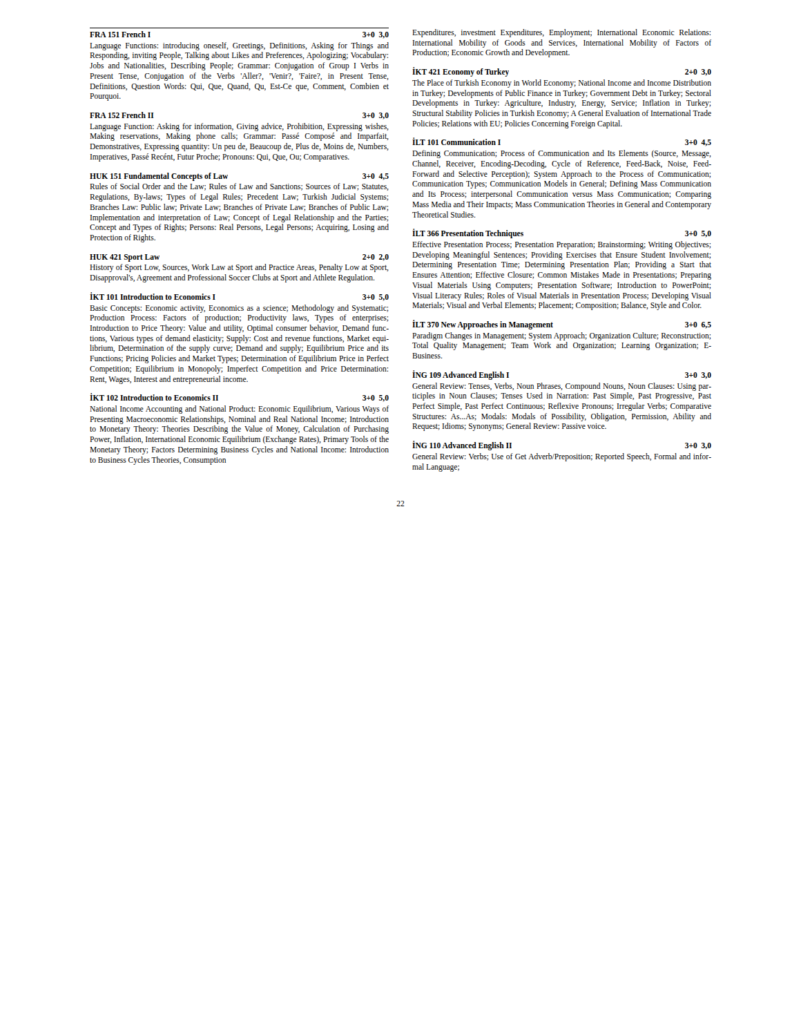FRA 151 French I 3+0 3,0
Language Functions: introducing oneself, Greetings, Definitions, Asking for Things and Responding, inviting People, Talking about Likes and Preferences, Apologizing; Vocabulary: Jobs and Nationalities, Describing People; Grammar: Conjugation of Group I Verbs in Present Tense, Conjugation of the Verbs 'Aller?, 'Venir?, 'Faire?, in Present Tense, Definitions, Question Words: Qui, Que, Quand, Qu, Est-Ce que, Comment, Combien et Pourquoi.
FRA 152 French II 3+0 3,0
Language Function: Asking for information, Giving advice, Prohibition, Expressing wishes, Making reservations, Making phone calls; Grammar: Passé Composé and Imparfait, Demonstratives, Expressing quantity: Un peu de, Beaucoup de, Plus de, Moins de, Numbers, Imperatives, Passé Recént, Futur Proche; Pronouns: Qui, Que, Ou; Comparatives.
HUK 151 Fundamental Concepts of Law 3+0 4,5
Rules of Social Order and the Law; Rules of Law and Sanctions; Sources of Law; Statutes, Regulations, By-laws; Types of Legal Rules; Precedent Law; Turkish Judicial Systems; Branches Law: Public law; Private Law; Branches of Private Law; Branches of Public Law; Implementation and interpretation of Law; Concept of Legal Relationship and the Parties; Concept and Types of Rights; Persons: Real Persons, Legal Persons; Acquiring, Losing and Protection of Rights.
HUK 421 Sport Law 2+0 2,0
History of Sport Low, Sources, Work Law at Sport and Practice Areas, Penalty Low at Sport, Disapproval's, Agreement and Professional Soccer Clubs at Sport and Athlete Regulation.
İKT 101 Introduction to Economics I 3+0 5,0
Basic Concepts: Economic activity, Economics as a science; Methodology and Systematic; Production Process: Factors of production; Productivity laws, Types of enterprises; Introduction to Price Theory: Value and utility, Optimal consumer behavior, Demand functions, Various types of demand elasticity; Supply: Cost and revenue functions, Market equilibrium, Determination of the supply curve; Demand and supply; Equilibrium Price and its Functions; Pricing Policies and Market Types; Determination of Equilibrium Price in Perfect Competition; Equilibrium in Monopoly; Imperfect Competition and Price Determination: Rent, Wages, Interest and entrepreneurial income.
İKT 102 Introduction to Economics II 3+0 5,0
National Income Accounting and National Product: Economic Equilibrium, Various Ways of Presenting Macroeconomic Relationships, Nominal and Real National Income; Introduction to Monetary Theory: Theories Describing the Value of Money, Calculation of Purchasing Power, Inflation, International Economic Equilibrium (Exchange Rates), Primary Tools of the Monetary Theory; Factors Determining Business Cycles and National Income: Introduction to Business Cycles Theories, Consumption
Expenditures, investment Expenditures, Employment; International Economic Relations: International Mobility of Goods and Services, International Mobility of Factors of Production; Economic Growth and Development.
İKT 421 Economy of Turkey 2+0 3,0
The Place of Turkish Economy in World Economy; National Income and Income Distribution in Turkey; Developments of Public Finance in Turkey; Government Debt in Turkey; Sectoral Developments in Turkey: Agriculture, Industry, Energy, Service; Inflation in Turkey; Structural Stability Policies in Turkish Economy; A General Evaluation of International Trade Policies; Relations with EU; Policies Concerning Foreign Capital.
İLT 101 Communication I 3+0 4,5
Defining Communication; Process of Communication and Its Elements (Source, Message, Channel, Receiver, Encoding-Decoding, Cycle of Reference, Feed-Back, Noise, Feed-Forward and Selective Perception); System Approach to the Process of Communication; Communication Types; Communication Models in General; Defining Mass Communication and Its Process; interpersonal Communication versus Mass Communication; Comparing Mass Media and Their Impacts; Mass Communication Theories in General and Contemporary Theoretical Studies.
İLT 366 Presentation Techniques 3+0 5,0
Effective Presentation Process; Presentation Preparation; Brainstorming; Writing Objectives; Developing Meaningful Sentences; Providing Exercises that Ensure Student Involvement; Determining Presentation Time; Determining Presentation Plan; Providing a Start that Ensures Attention; Effective Closure; Common Mistakes Made in Presentations; Preparing Visual Materials Using Computers; Presentation Software; Introduction to PowerPoint; Visual Literacy Rules; Roles of Visual Materials in Presentation Process; Developing Visual Materials; Visual and Verbal Elements; Placement; Composition; Balance, Style and Color.
İLT 370 New Approaches in Management 3+0 6,5
Paradigm Changes in Management; System Approach; Organization Culture; Reconstruction; Total Quality Management; Team Work and Organization; Learning Organization; E-Business.
İNG 109 Advanced English I 3+0 3,0
General Review: Tenses, Verbs, Noun Phrases, Compound Nouns, Noun Clauses: Using participles in Noun Clauses; Tenses Used in Narration: Past Simple, Past Progressive, Past Perfect Simple, Past Perfect Continuous; Reflexive Pronouns; Irregular Verbs; Comparative Structures: As...As; Modals: Modals of Possibility, Obligation, Permission, Ability and Request; Idioms; Synonyms; General Review: Passive voice.
İNG 110 Advanced English II 3+0 3,0
General Review: Verbs; Use of Get Adverb/Preposition; Reported Speech, Formal and informal Language;
22